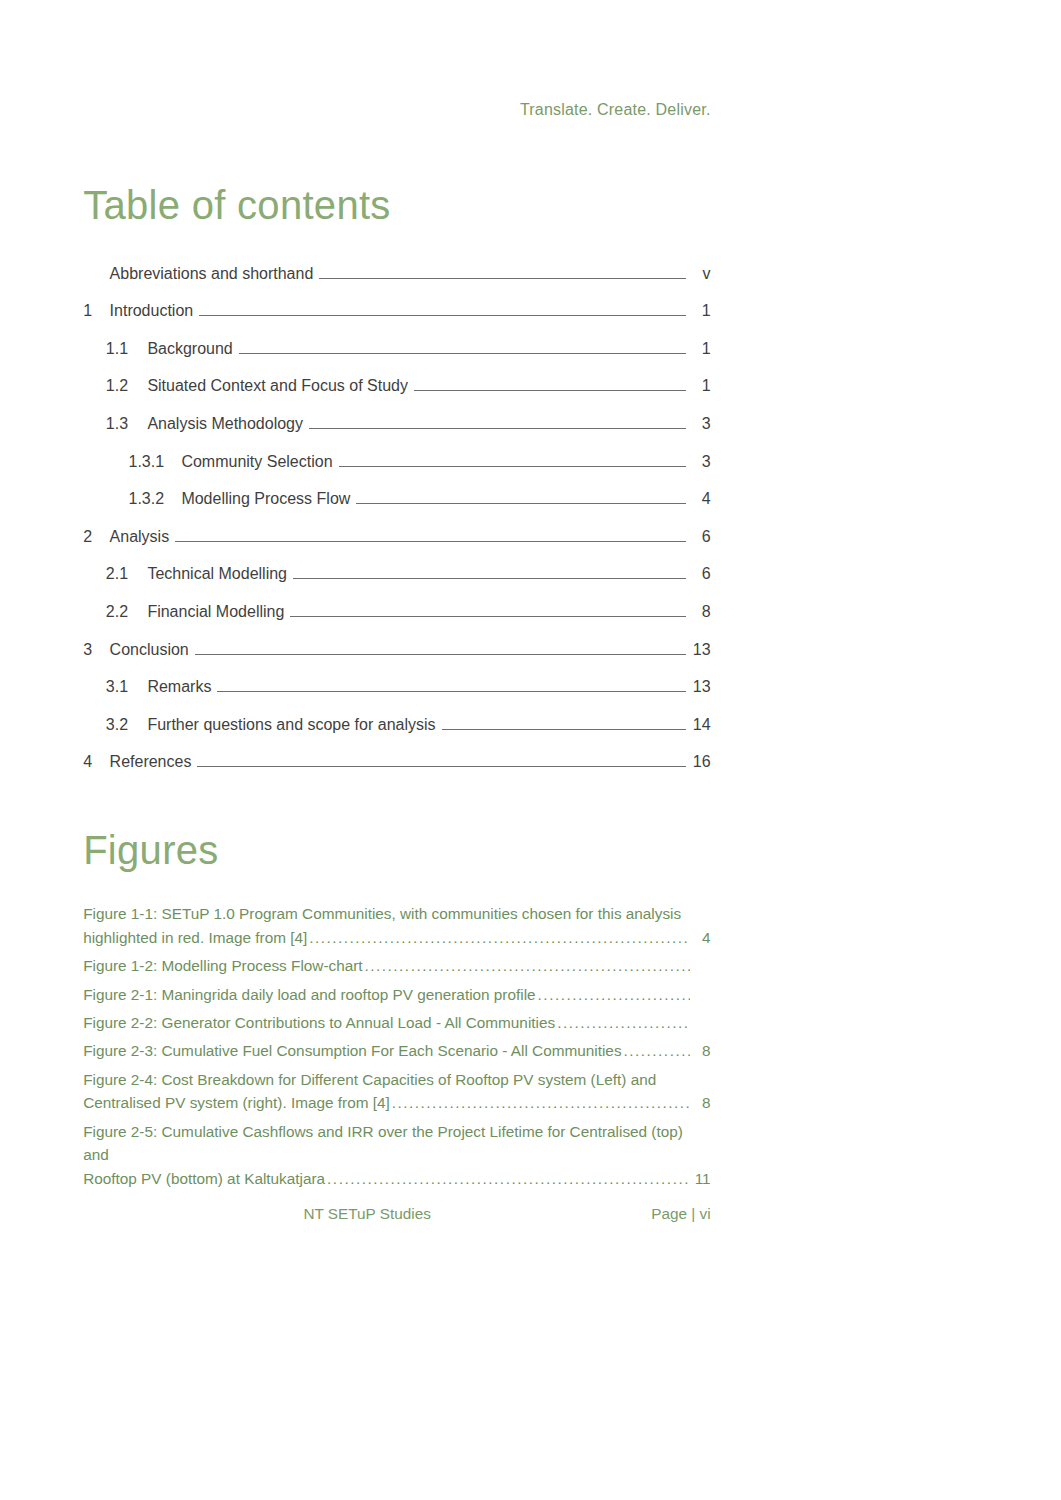Translate. Create. Deliver.
Table of contents
Abbreviations and shorthand v
1 Introduction 1
1.1 Background 1
1.2 Situated Context and Focus of Study 1
1.3 Analysis Methodology 3
1.3.1 Community Selection 3
1.3.2 Modelling Process Flow 4
2 Analysis 6
2.1 Technical Modelling 6
2.2 Financial Modelling 8
3 Conclusion 13
3.1 Remarks 13
3.2 Further questions and scope for analysis 14
4 References 16
Figures
Figure 1-1: SETuP 1.0 Program Communities, with communities chosen for this analysis highlighted in red. Image from [4] ................................................................................................... 4
Figure 1-2: Modelling Process Flow-chart .........................................................................................
Figure 2-1: Maningrida daily load and rooftop PV generation profile ...........................................
Figure 2-2: Generator Contributions to Annual Load - All Communities .......................................
Figure 2-3: Cumulative Fuel Consumption For Each Scenario - All Communities ....................... 8
Figure 2-4: Cost Breakdown for Different Capacities of Rooftop PV system (Left) and Centralised PV system (right). Image from [4] ............................................................................. 8
Figure 2-5: Cumulative Cashflows and IRR over the Project Lifetime for Centralised (top) and Rooftop PV (bottom) at Kaltukatjara .............................................................................................. 11
NT SETuP Studies Page | vi